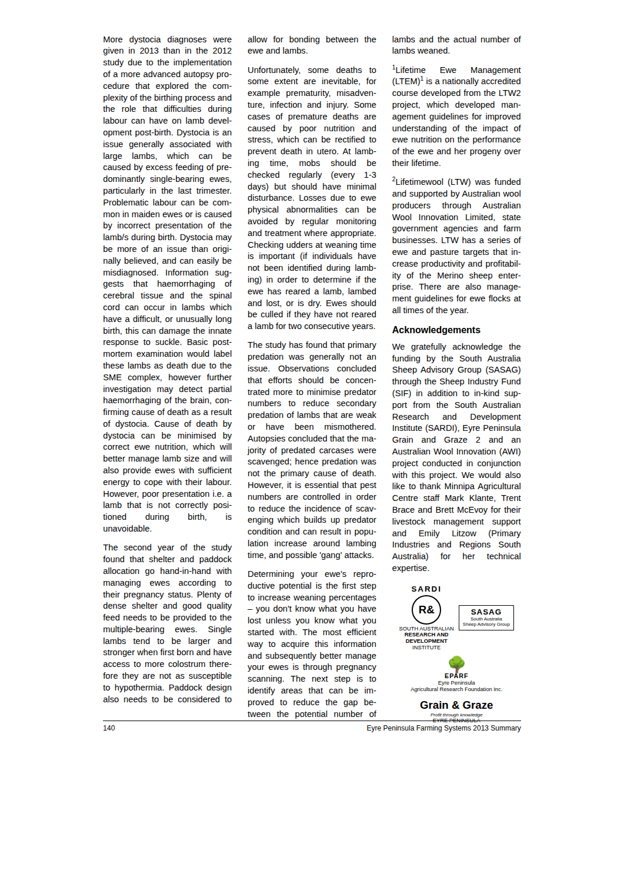More dystocia diagnoses were given in 2013 than in the 2012 study due to the implementation of a more advanced autopsy procedure that explored the complexity of the birthing process and the role that difficulties during labour can have on lamb development post-birth. Dystocia is an issue generally associated with large lambs, which can be caused by excess feeding of predominantly single-bearing ewes, particularly in the last trimester. Problematic labour can be common in maiden ewes or is caused by incorrect presentation of the lamb/s during birth. Dystocia may be more of an issue than originally believed, and can easily be misdiagnosed. Information suggests that haemorrhaging of cerebral tissue and the spinal cord can occur in lambs which have a difficult, or unusually long birth, this can damage the innate response to suckle. Basic post-mortem examination would label these lambs as death due to the SME complex, however further investigation may detect partial haemorrhaging of the brain, confirming cause of death as a result of dystocia. Cause of death by dystocia can be minimised by correct ewe nutrition, which will better manage lamb size and will also provide ewes with sufficient energy to cope with their labour. However, poor presentation i.e. a lamb that is not correctly positioned during birth, is unavoidable.
The second year of the study found that shelter and paddock allocation go hand-in-hand with managing ewes according to their pregnancy status. Plenty of dense shelter and good quality feed needs to be provided to the multiple-bearing ewes. Single lambs tend to be larger and stronger when first born and have access to more colostrum therefore they are not as susceptible to hypothermia. Paddock design also needs to be considered to allow for bonding between the ewe and lambs.
Unfortunately, some deaths to some extent are inevitable, for example prematurity, misadventure, infection and injury. Some cases of premature deaths are caused by poor nutrition and stress, which can be rectified to prevent death in utero. At lambing time, mobs should be checked regularly (every 1-3 days) but should have minimal disturbance. Losses due to ewe physical abnormalities can be avoided by regular monitoring and treatment where appropriate. Checking udders at weaning time is important (if individuals have not been identified during lambing) in order to determine if the ewe has reared a lamb, lambed and lost, or is dry. Ewes should be culled if they have not reared a lamb for two consecutive years.
The study has found that primary predation was generally not an issue. Observations concluded that efforts should be concentrated more to minimise predator numbers to reduce secondary predation of lambs that are weak or have been mismothered. Autopsies concluded that the majority of predated carcases were scavenged; hence predation was not the primary cause of death. However, it is essential that pest numbers are controlled in order to reduce the incidence of scavenging which builds up predator condition and can result in population increase around lambing time, and possible 'gang' attacks.
Determining your ewe's reproductive potential is the first step to increase weaning percentages – you don't know what you have lost unless you know what you started with. The most efficient way to acquire this information and subsequently better manage your ewes is through pregnancy scanning. The next step is to identify areas that can be improved to reduce the gap between the potential number of lambs and the actual number of lambs weaned.
1Lifetime Ewe Management (LTEM)1 is a nationally accredited course developed from the LTW2 project, which developed management guidelines for improved understanding of the impact of ewe nutrition on the performance of the ewe and her progeny over their lifetime.
2Lifetimewool (LTW) was funded and supported by Australian wool producers through Australian Wool Innovation Limited, state government agencies and farm businesses. LTW has a series of ewe and pasture targets that increase productivity and profitability of the Merino sheep enterprise. There are also management guidelines for ewe flocks at all times of the year.
Acknowledgements
We gratefully acknowledge the funding by the South Australia Sheep Advisory Group (SASAG) through the Sheep Industry Fund (SIF) in addition to in-kind support from the South Australian Research and Development Institute (SARDI), Eyre Peninsula Grain and Graze 2 and an Australian Wool Innovation (AWI) project conducted in conjunction with this project. We would also like to thank Minnipa Agricultural Centre staff Mark Klante, Trent Brace and Brett McEvoy for their livestock management support and Emily Litzow (Primary Industries and Regions South Australia) for her technical expertise.
SARDI
R&
SOUTH AUSTRALIAN
RESEARCH AND
DEVELOPMENT
INSTITUTE
SASAG
South Australia
Sheep Advisory Group
🌳
EPARF
Eyre Peninsula
Agricultural Research Foundation Inc.
Grain & Graze
Profit through knowledge
EYRE PENINSULA
140 Eyre Peninsula Farming Systems 2013 Summary